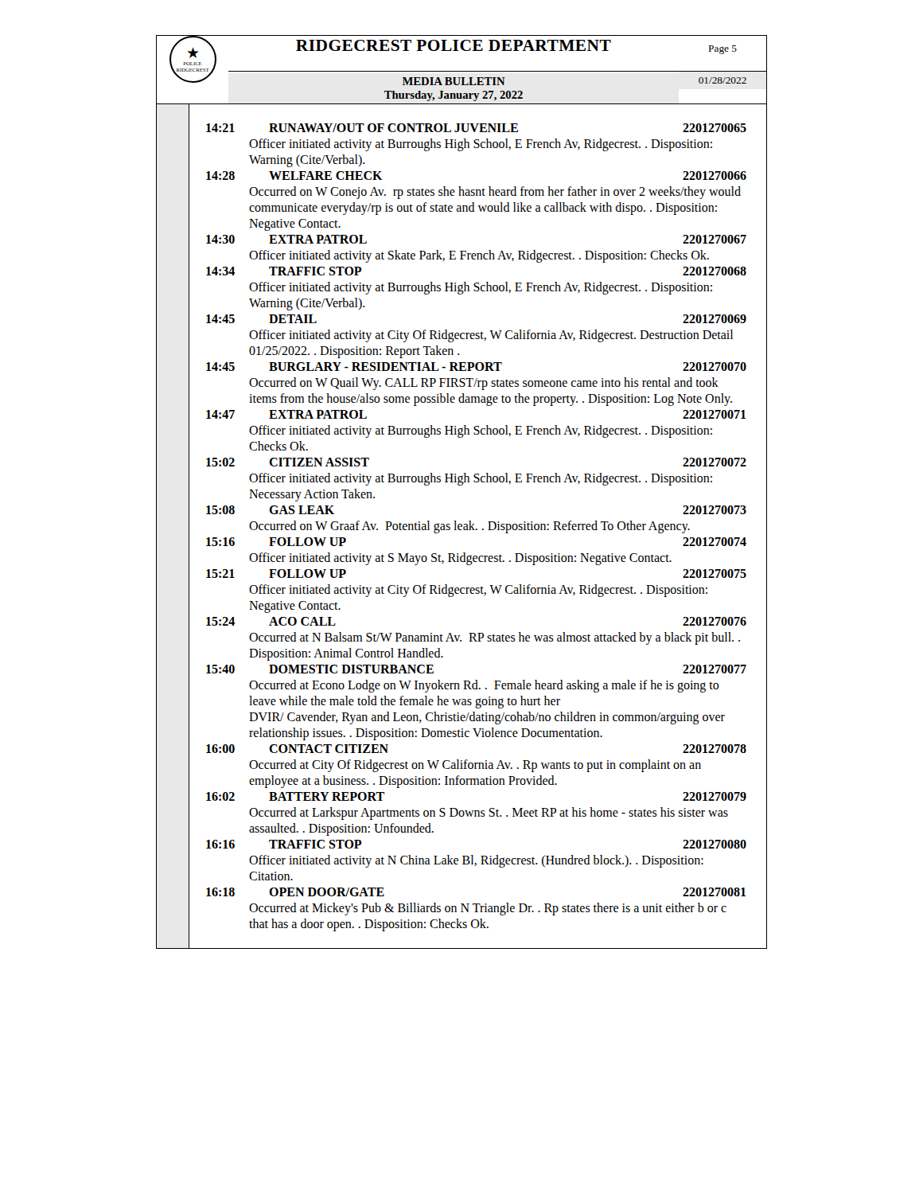| ★ POLICE RIDGECREST | RIDGECREST POLICE DEPARTMENT | Page 5 |
| MEDIA BULLETIN Thursday, January 27, 2022 | 01/28/2022 |
14:21 RUNAWAY/OUT OF CONTROL JUVENILE 2201270065
Officer initiated activity at Burroughs High School, E French Av, Ridgecrest. . Disposition: Warning (Cite/Verbal).
14:28 WELFARE CHECK 2201270066
Occurred on W Conejo Av. rp states she hasnt heard from her father in over 2 weeks/they would communicate everyday/rp is out of state and would like a callback with dispo. . Disposition: Negative Contact.
14:30 EXTRA PATROL 2201270067
Officer initiated activity at Skate Park, E French Av, Ridgecrest. . Disposition: Checks Ok.
14:34 TRAFFIC STOP 2201270068
Officer initiated activity at Burroughs High School, E French Av, Ridgecrest. . Disposition: Warning (Cite/Verbal).
14:45 DETAIL 2201270069
Officer initiated activity at City Of Ridgecrest, W California Av, Ridgecrest. Destruction Detail 01/25/2022. . Disposition: Report Taken .
14:45 BURGLARY - RESIDENTIAL - REPORT 2201270070
Occurred on W Quail Wy. CALL RP FIRST/rp states someone came into his rental and took items from the house/also some possible damage to the property. . Disposition: Log Note Only.
14:47 EXTRA PATROL 2201270071
Officer initiated activity at Burroughs High School, E French Av, Ridgecrest. . Disposition: Checks Ok.
15:02 CITIZEN ASSIST 2201270072
Officer initiated activity at Burroughs High School, E French Av, Ridgecrest. . Disposition: Necessary Action Taken.
15:08 GAS LEAK 2201270073
Occurred on W Graaf Av. Potential gas leak. . Disposition: Referred To Other Agency.
15:16 FOLLOW UP 2201270074
Officer initiated activity at S Mayo St, Ridgecrest. . Disposition: Negative Contact.
15:21 FOLLOW UP 2201270075
Officer initiated activity at City Of Ridgecrest, W California Av, Ridgecrest. . Disposition: Negative Contact.
15:24 ACO CALL 2201270076
Occurred at N Balsam St/W Panamint Av. RP states he was almost attacked by a black pit bull. . Disposition: Animal Control Handled.
15:40 DOMESTIC DISTURBANCE 2201270077
Occurred at Econo Lodge on W Inyokern Rd. . Female heard asking a male if he is going to leave while the male told the female he was going to hurt her
DVIR/ Cavender, Ryan and Leon, Christie/dating/cohab/no children in common/arguing over relationship issues. . Disposition: Domestic Violence Documentation.
16:00 CONTACT CITIZEN 2201270078
Occurred at City Of Ridgecrest on W California Av. . Rp wants to put in complaint on an employee at a business. . Disposition: Information Provided.
16:02 BATTERY REPORT 2201270079
Occurred at Larkspur Apartments on S Downs St. . Meet RP at his home - states his sister was assaulted. . Disposition: Unfounded.
16:16 TRAFFIC STOP 2201270080
Officer initiated activity at N China Lake Bl, Ridgecrest. (Hundred block.). . Disposition: Citation.
16:18 OPEN DOOR/GATE 2201270081
Occurred at Mickey's Pub & Billiards on N Triangle Dr. . Rp states there is a unit either b or c that has a door open. . Disposition: Checks Ok.